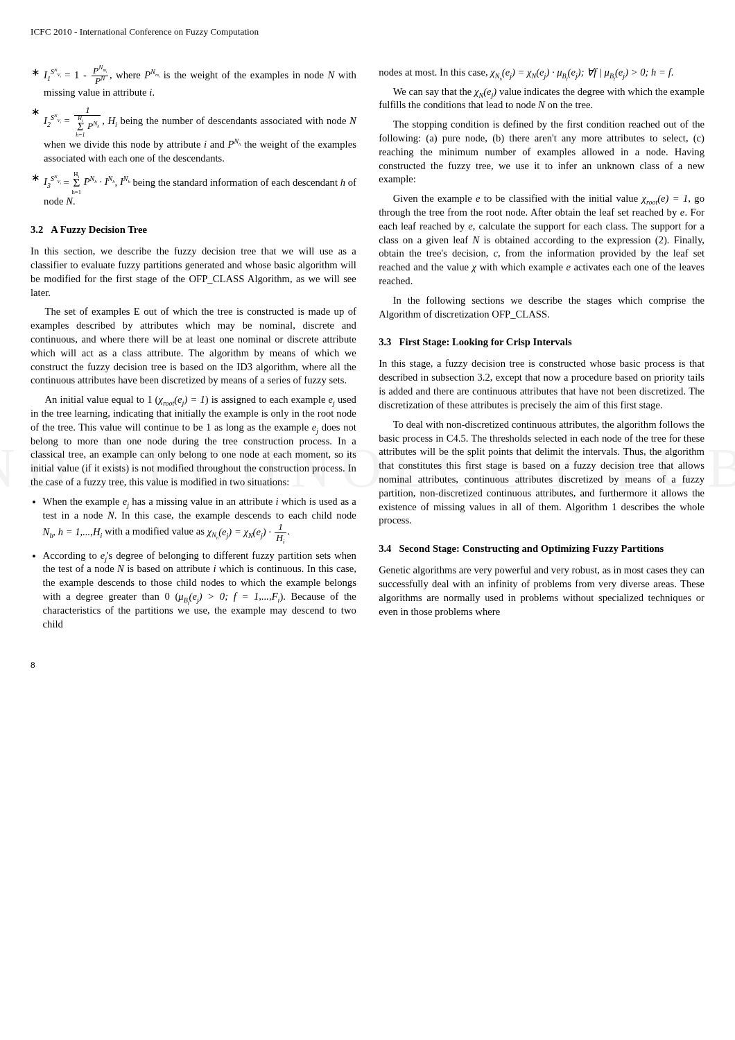SCIENCE AND TECHNOLOGY PUBLICATIONS
ICFC 2010 - International Conference on Fuzzy Computation
I1SNVi = 1 - PNmi PN, where PNmi is the weight of the examples in node N with missing value in attribute i.
I2SNVi = 1 Hi Σh=1 PNh, Hi being the number of descendants associated with node N when we divide this node by attribute i and PNh the weight of the examples associated with each one of the descendants.
I3SNVi = Hi Σh=1 PNh · INh, INh being the standard information of each descendant h of node N.
3.2 A Fuzzy Decision Tree
In this section, we describe the fuzzy decision tree that we will use as a classifier to evaluate fuzzy partitions generated and whose basic algorithm will be modified for the first stage of the OFP_CLASS Algorithm, as we will see later.
The set of examples E out of which the tree is constructed is made up of examples described by attributes which may be nominal, discrete and continuous, and where there will be at least one nominal or discrete attribute which will act as a class attribute. The algorithm by means of which we construct the fuzzy decision tree is based on the ID3 algorithm, where all the continuous attributes have been discretized by means of a series of fuzzy sets.
An initial value equal to 1 (χroot(ej) = 1) is assigned to each example ej used in the tree learning, indicating that initially the example is only in the root node of the tree. This value will continue to be 1 as long as the example ej does not belong to more than one node during the tree construction process. In a classical tree, an example can only belong to one node at each moment, so its initial value (if it exists) is not modified throughout the construction process. In the case of a fuzzy tree, this value is modified in two situations:
When the example ej has a missing value in an attribute i which is used as a test in a node N. In this case, the example descends to each child node Nh, h = 1,...,Hi with a modified value as χNh(ej) = χN(ej) · 1 Hi.
According to ej's degree of belonging to different fuzzy partition sets when the test of a node N is based on attribute i which is continuous. In this case, the example descends to those child nodes to which the example belongs with a degree greater than 0 (μBf(ej) > 0; f = 1,...,Fi). Because of the characteristics of the partitions we use, the example may descend to two child
nodes at most. In this case, χNh(ej) = χN(ej) · μBf(ej); ∀f | μBf(ej) > 0; h = f.
We can say that the χN(ej) value indicates the degree with which the example fulfills the conditions that lead to node N on the tree.
The stopping condition is defined by the first condition reached out of the following: (a) pure node, (b) there aren't any more attributes to select, (c) reaching the minimum number of examples allowed in a node. Having constructed the fuzzy tree, we use it to infer an unknown class of a new example:
Given the example e to be classified with the initial value χroot(e) = 1, go through the tree from the root node. After obtain the leaf set reached by e. For each leaf reached by e, calculate the support for each class. The support for a class on a given leaf N is obtained according to the expression (2). Finally, obtain the tree's decision, c, from the information provided by the leaf set reached and the value χ with which example e activates each one of the leaves reached.
In the following sections we describe the stages which comprise the Algorithm of discretization OFP_CLASS.
3.3 First Stage: Looking for Crisp Intervals
In this stage, a fuzzy decision tree is constructed whose basic process is that described in subsection 3.2, except that now a procedure based on priority tails is added and there are continuous attributes that have not been discretized. The discretization of these attributes is precisely the aim of this first stage.
To deal with non-discretized continuous attributes, the algorithm follows the basic process in C4.5. The thresholds selected in each node of the tree for these attributes will be the split points that delimit the intervals. Thus, the algorithm that constitutes this first stage is based on a fuzzy decision tree that allows nominal attributes, continuous attributes discretized by means of a fuzzy partition, non-discretized continuous attributes, and furthermore it allows the existence of missing values in all of them. Algorithm 1 describes the whole process.
3.4 Second Stage: Constructing and Optimizing Fuzzy Partitions
Genetic algorithms are very powerful and very robust, as in most cases they can successfully deal with an infinity of problems from very diverse areas. These algorithms are normally used in problems without specialized techniques or even in those problems where
8